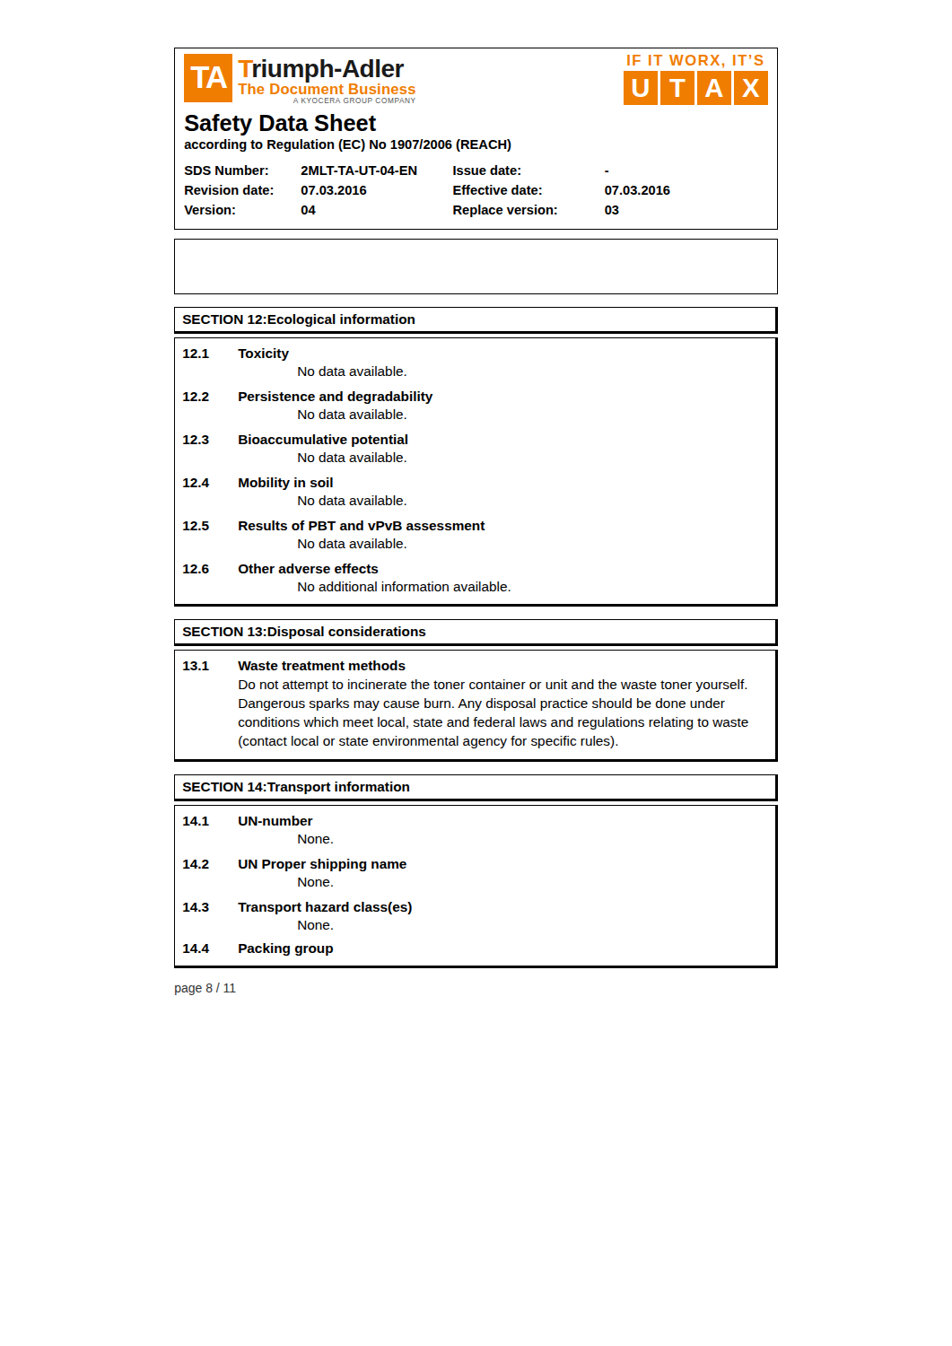TA
Triumph-Adler
The Document Business
A KYOCERA GROUP COMPANY
IF IT WORX, IT’S
U
T
A
X
Safety Data Sheet
according to Regulation (EC) No 1907/2006 (REACH)
| SDS Number: | 2MLT-TA-UT-04-EN | Issue date: | - |
| Revision date: | 07.03.2016 | Effective date: | 07.03.2016 |
| Version: | 04 | Replace version: | 03 |
SECTION 12: Ecological information
12.1
Toxicity
No data available.
12.2
Persistence and degradability
No data available.
12.3
Bioaccumulative potential
No data available.
12.4
Mobility in soil
No data available.
12.5
Results of PBT and vPvB assessment
No data available.
12.6
Other adverse effects
No additional information available.
SECTION 13: Disposal considerations
13.1
Waste treatment methods
Do not attempt to incinerate the toner container or unit and the waste toner yourself. Dangerous sparks may cause burn. Any disposal practice should be done under conditions which meet local, state and federal laws and regulations relating to waste (contact local or state environmental agency for specific rules).
SECTION 14: Transport information
14.1
UN-number
None.
14.2
UN Proper shipping name
None.
14.3
Transport hazard class(es)
None.
14.4
Packing group
page 8 / 11